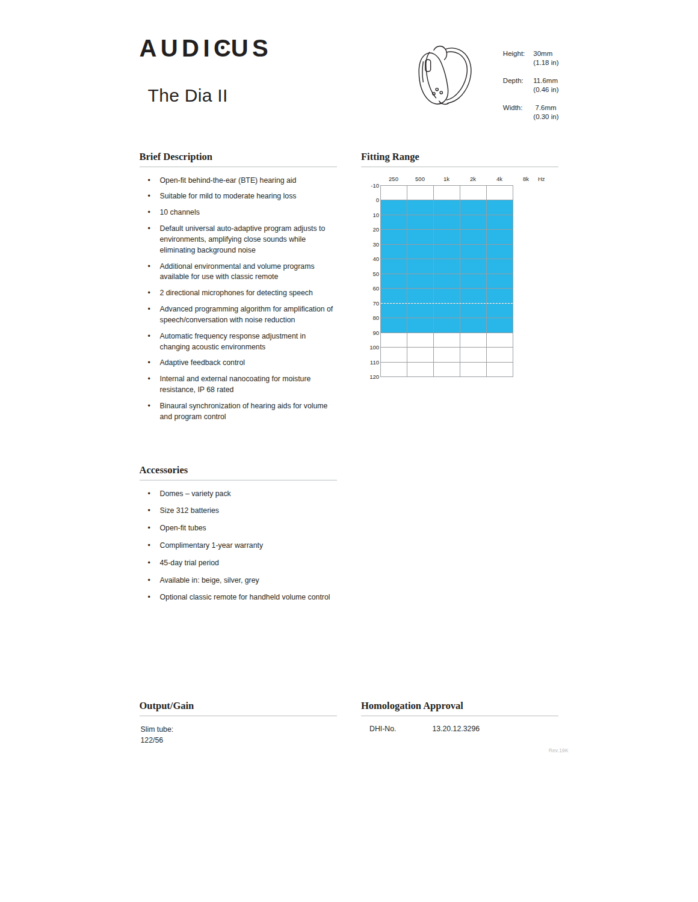AUDI US
The Dia II
| Height: | 30mm (1.18 in) |
| Depth: | 11.6mm (0.46 in) |
| Width: | 7.6mm (0.30 in) |
Brief Description
Open-fit behind-the-ear (BTE) hearing aid
Suitable for mild to moderate hearing loss
10 channels
Default universal auto-adaptive program adjusts to environments, amplifying close sounds while eliminating background noise
Additional environmental and volume programs available for use with classic remote
2 directional microphones for detecting speech
Advanced programming algorithm for amplification of speech/conversation with noise reduction
Automatic frequency response adjustment in changing acoustic environments
Adaptive feedback control
Internal and external nanocoating for moisture resistance, IP 68 rated
Binaural synchronization of hearing aids for volume and program control
Fitting Range
250 500 1k 2k 4k 8k Hz
-10
0
10
20
30
40
50
60
70
80
90
100
110
120
Accessories
Domes – variety pack
Size 312 batteries
Open-fit tubes
Complimentary 1-year warranty
45-day trial period
Available in: beige, silver, grey
Optional classic remote for handheld volume control
Output/Gain
Slim tube:
122/56
Homologation Approval
DHI-No. 13.20.12.3296
Rev.19K